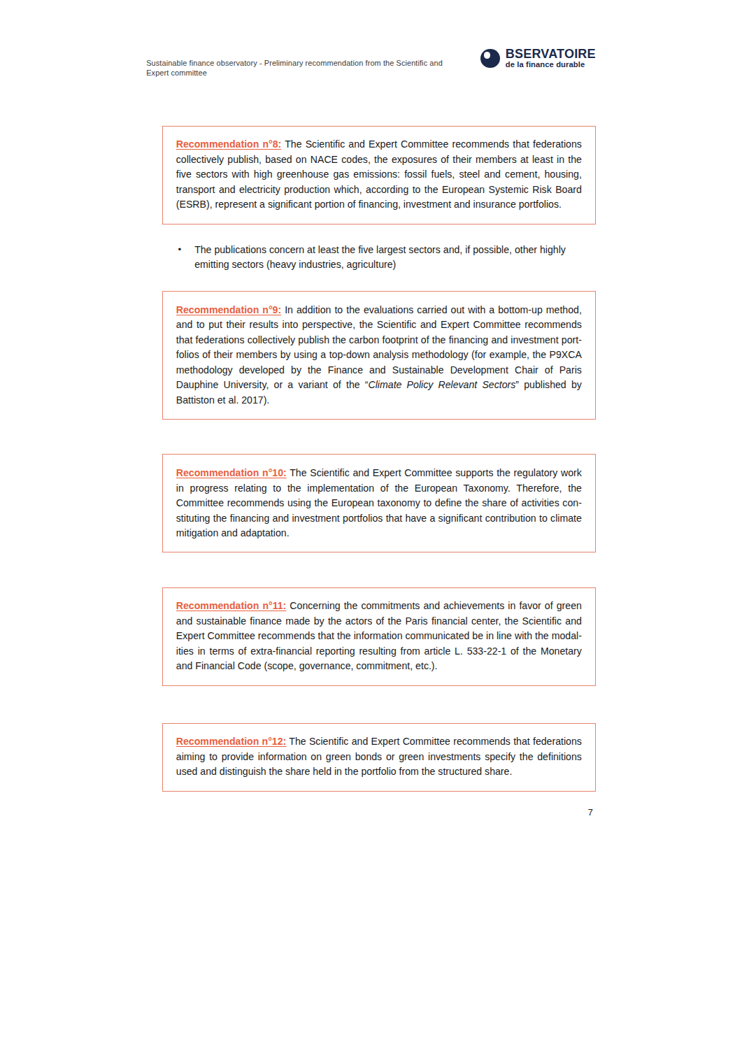Sustainable finance observatory - Preliminary recommendation from the Scientific and Expert committee
BSERVATOIRE
de la finance durable
Recommendation n°8: The Scientific and Expert Committee recommends that federations collectively publish, based on NACE codes, the exposures of their members at least in the five sectors with high greenhouse gas emissions: fossil fuels, steel and cement, housing, transport and electricity production which, according to the European Systemic Risk Board (ESRB), represent a significant portion of financing, investment and insurance portfolios.
•
The publications concern at least the five largest sectors and, if possible, other highly emitting sectors (heavy industries, agriculture)
Recommendation n°9: In addition to the evaluations carried out with a bottom-up method, and to put their results into perspective, the Scientific and Expert Committee recommends that federations collectively publish the carbon footprint of the financing and investment portfolios of their members by using a top-down analysis methodology (for example, the P9XCA methodology developed by the Finance and Sustainable Development Chair of Paris Dauphine University, or a variant of the “Climate Policy Relevant Sectors” published by Battiston et al. 2017).
Recommendation n°10: The Scientific and Expert Committee supports the regulatory work in progress relating to the implementation of the European Taxonomy. Therefore, the Committee recommends using the European taxonomy to define the share of activities constituting the financing and investment portfolios that have a significant contribution to climate mitigation and adaptation.
Recommendation n°11: Concerning the commitments and achievements in favor of green and sustainable finance made by the actors of the Paris financial center, the Scientific and Expert Committee recommends that the information communicated be in line with the modalities in terms of extra-financial reporting resulting from article L. 533-22-1 of the Monetary and Financial Code (scope, governance, commitment, etc.).
Recommendation n°12: The Scientific and Expert Committee recommends that federations aiming to provide information on green bonds or green investments specify the definitions used and distinguish the share held in the portfolio from the structured share.
7